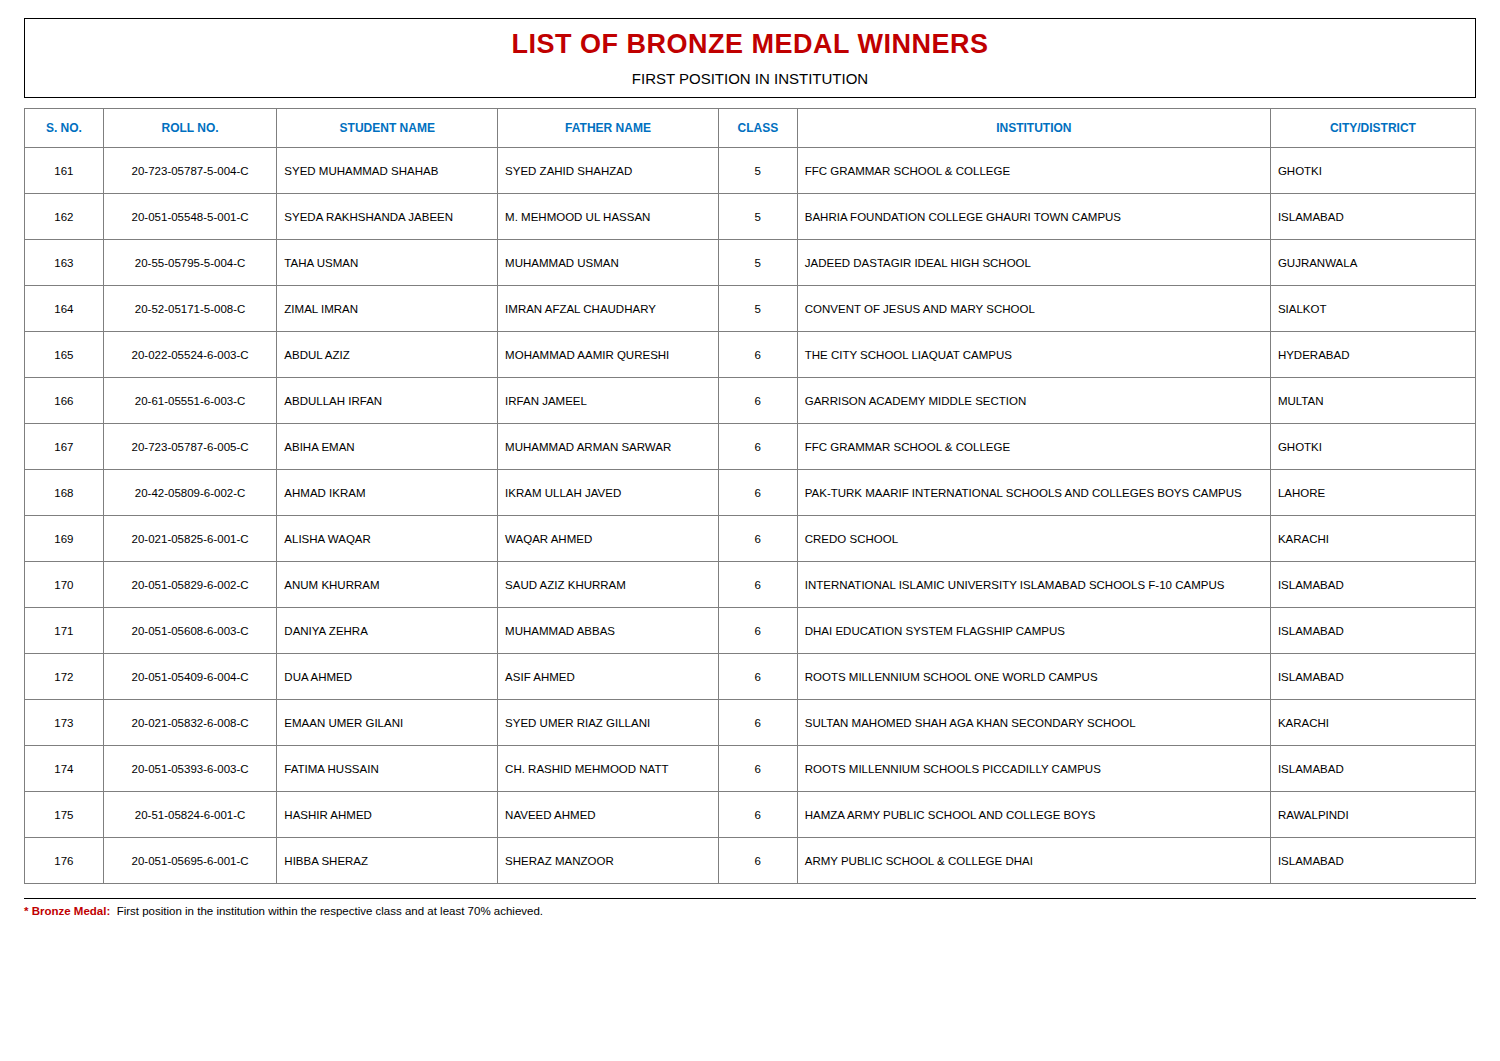LIST OF BRONZE MEDAL WINNERS
FIRST POSITION IN INSTITUTION
| S. NO. | ROLL NO. | STUDENT NAME | FATHER NAME | CLASS | INSTITUTION | CITY/DISTRICT |
| --- | --- | --- | --- | --- | --- | --- |
| 161 | 20-723-05787-5-004-C | SYED MUHAMMAD SHAHAB | SYED ZAHID SHAHZAD | 5 | FFC GRAMMAR SCHOOL & COLLEGE | GHOTKI |
| 162 | 20-051-05548-5-001-C | SYEDA RAKHSHANDA JABEEN | M. MEHMOOD UL HASSAN | 5 | BAHRIA FOUNDATION COLLEGE GHAURI TOWN CAMPUS | ISLAMABAD |
| 163 | 20-55-05795-5-004-C | TAHA USMAN | MUHAMMAD USMAN | 5 | JADEED DASTAGIR IDEAL HIGH SCHOOL | GUJRANWALA |
| 164 | 20-52-05171-5-008-C | ZIMAL IMRAN | IMRAN AFZAL CHAUDHARY | 5 | CONVENT OF JESUS AND MARY SCHOOL | SIALKOT |
| 165 | 20-022-05524-6-003-C | ABDUL AZIZ | MOHAMMAD AAMIR QURESHI | 6 | THE CITY SCHOOL LIAQUAT CAMPUS | HYDERABAD |
| 166 | 20-61-05551-6-003-C | ABDULLAH IRFAN | IRFAN JAMEEL | 6 | GARRISON ACADEMY MIDDLE SECTION | MULTAN |
| 167 | 20-723-05787-6-005-C | ABIHA EMAN | MUHAMMAD ARMAN SARWAR | 6 | FFC GRAMMAR SCHOOL & COLLEGE | GHOTKI |
| 168 | 20-42-05809-6-002-C | AHMAD IKRAM | IKRAM ULLAH JAVED | 6 | PAK-TURK MAARIF INTERNATIONAL SCHOOLS AND COLLEGES BOYS CAMPUS | LAHORE |
| 169 | 20-021-05825-6-001-C | ALISHA WAQAR | WAQAR AHMED | 6 | CREDO SCHOOL | KARACHI |
| 170 | 20-051-05829-6-002-C | ANUM KHURRAM | SAUD AZIZ KHURRAM | 6 | INTERNATIONAL ISLAMIC UNIVERSITY ISLAMABAD SCHOOLS F-10 CAMPUS | ISLAMABAD |
| 171 | 20-051-05608-6-003-C | DANIYA ZEHRA | MUHAMMAD ABBAS | 6 | DHAI EDUCATION SYSTEM FLAGSHIP CAMPUS | ISLAMABAD |
| 172 | 20-051-05409-6-004-C | DUA AHMED | ASIF AHMED | 6 | ROOTS MILLENNIUM SCHOOL ONE WORLD CAMPUS | ISLAMABAD |
| 173 | 20-021-05832-6-008-C | EMAAN UMER GILANI | SYED UMER RIAZ GILLANI | 6 | SULTAN MAHOMED SHAH AGA KHAN SECONDARY SCHOOL | KARACHI |
| 174 | 20-051-05393-6-003-C | FATIMA HUSSAIN | CH. RASHID MEHMOOD NATT | 6 | ROOTS MILLENNIUM SCHOOLS PICCADILLY CAMPUS | ISLAMABAD |
| 175 | 20-51-05824-6-001-C | HASHIR AHMED | NAVEED AHMED | 6 | HAMZA ARMY PUBLIC SCHOOL AND COLLEGE BOYS | RAWALPINDI |
| 176 | 20-051-05695-6-001-C | HIBBA SHERAZ | SHERAZ MANZOOR | 6 | ARMY PUBLIC SCHOOL & COLLEGE DHAI | ISLAMABAD |
* Bronze Medal: First position in the institution within the respective class and at least 70% achieved.